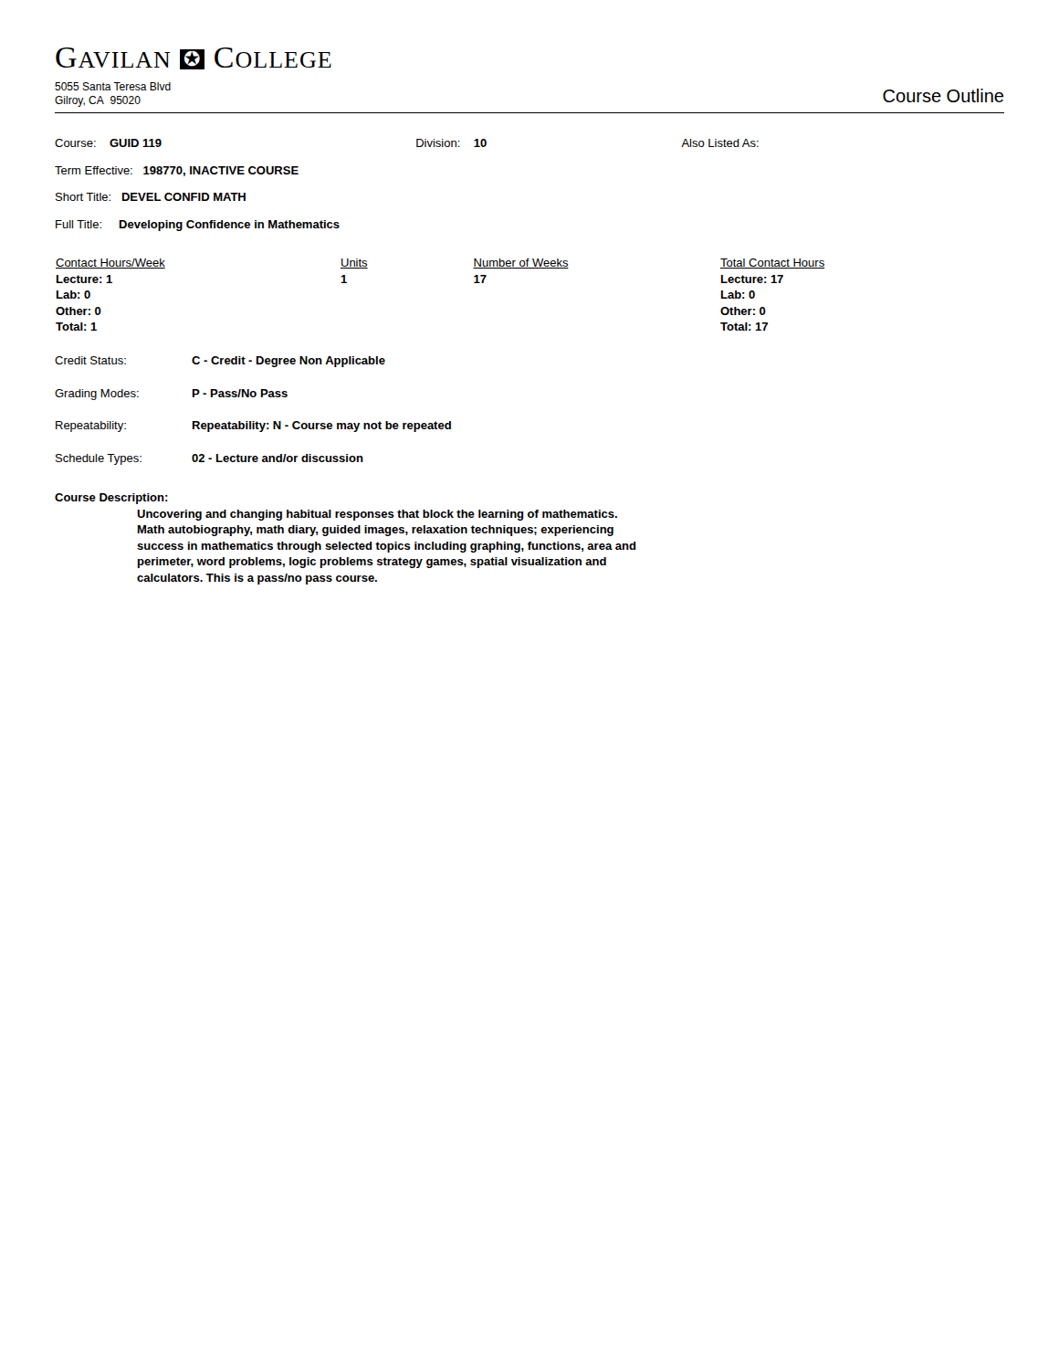GAVILAN ✪ COLLEGE
5055 Santa Teresa Blvd
Gilroy, CA 95020
Course Outline
| Course: GUID 119 | Division: 10 | Also Listed As: |
| Term Effective: 198770, INACTIVE COURSE |
| Short Title: DEVEL CONFID MATH |
| Full Title: Developing Confidence in Mathematics |
| Contact Hours/Week Lecture: 1 Lab: 0 Other: 0 Total: 1 | Units 1 | Number of Weeks 17 | Total Contact Hours Lecture: 17 Lab: 0 Other: 0 Total: 17 |
Credit Status: C - Credit - Degree Non Applicable
Grading Modes: P - Pass/No Pass
Repeatability: Repeatability: N - Course may not be repeated
Schedule Types: 02 - Lecture and/or discussion
Course Description:
Uncovering and changing habitual responses that block the learning of mathematics. Math autobiography, math diary, guided images, relaxation techniques; experiencing success in mathematics through selected topics including graphing, functions, area and perimeter, word problems, logic problems strategy games, spatial visualization and calculators. This is a pass/no pass course.